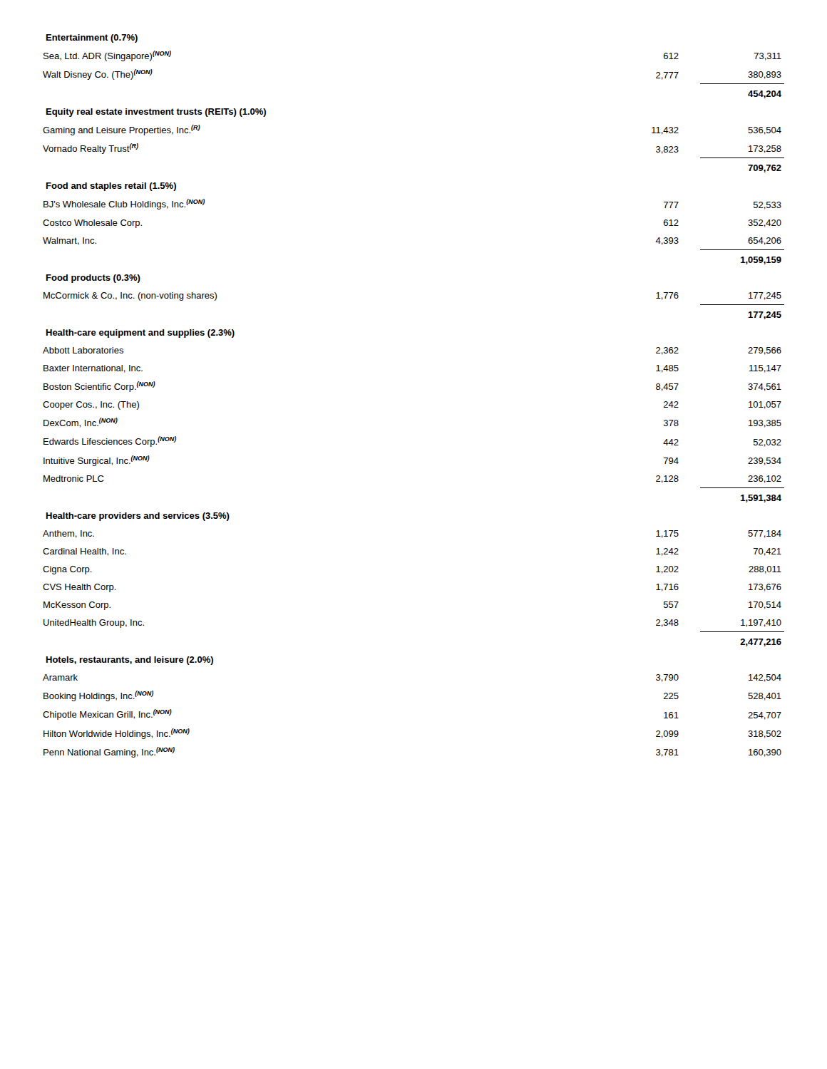| Entertainment (0.7%) |
| Sea, Ltd. ADR (Singapore) (NON) | 612 | 73,311 |
| Walt Disney Co. (The) (NON) | 2,777 | 380,893 |
| | | 454,204 |
| Equity real estate investment trusts (REITs) (1.0%) |
| Gaming and Leisure Properties, Inc. (R) | 11,432 | 536,504 |
| Vornado Realty Trust (R) | 3,823 | 173,258 |
| | | 709,762 |
| Food and staples retail (1.5%) |
| BJ's Wholesale Club Holdings, Inc. (NON) | 777 | 52,533 |
| Costco Wholesale Corp. | 612 | 352,420 |
| Walmart, Inc. | 4,393 | 654,206 |
| | | 1,059,159 |
| Food products (0.3%) |
| McCormick & Co., Inc. (non-voting shares) | 1,776 | 177,245 |
| | | 177,245 |
| Health-care equipment and supplies (2.3%) |
| Abbott Laboratories | 2,362 | 279,566 |
| Baxter International, Inc. | 1,485 | 115,147 |
| Boston Scientific Corp. (NON) | 8,457 | 374,561 |
| Cooper Cos., Inc. (The) | 242 | 101,057 |
| DexCom, Inc. (NON) | 378 | 193,385 |
| Edwards Lifesciences Corp. (NON) | 442 | 52,032 |
| Intuitive Surgical, Inc. (NON) | 794 | 239,534 |
| Medtronic PLC | 2,128 | 236,102 |
| | | 1,591,384 |
| Health-care providers and services (3.5%) |
| Anthem, Inc. | 1,175 | 577,184 |
| Cardinal Health, Inc. | 1,242 | 70,421 |
| Cigna Corp. | 1,202 | 288,011 |
| CVS Health Corp. | 1,716 | 173,676 |
| McKesson Corp. | 557 | 170,514 |
| UnitedHealth Group, Inc. | 2,348 | 1,197,410 |
| | | 2,477,216 |
| Hotels, restaurants, and leisure (2.0%) |
| Aramark | 3,790 | 142,504 |
| Booking Holdings, Inc. (NON) | 225 | 528,401 |
| Chipotle Mexican Grill, Inc. (NON) | 161 | 254,707 |
| Hilton Worldwide Holdings, Inc. (NON) | 2,099 | 318,502 |
| Penn National Gaming, Inc. (NON) | 3,781 | 160,390 |